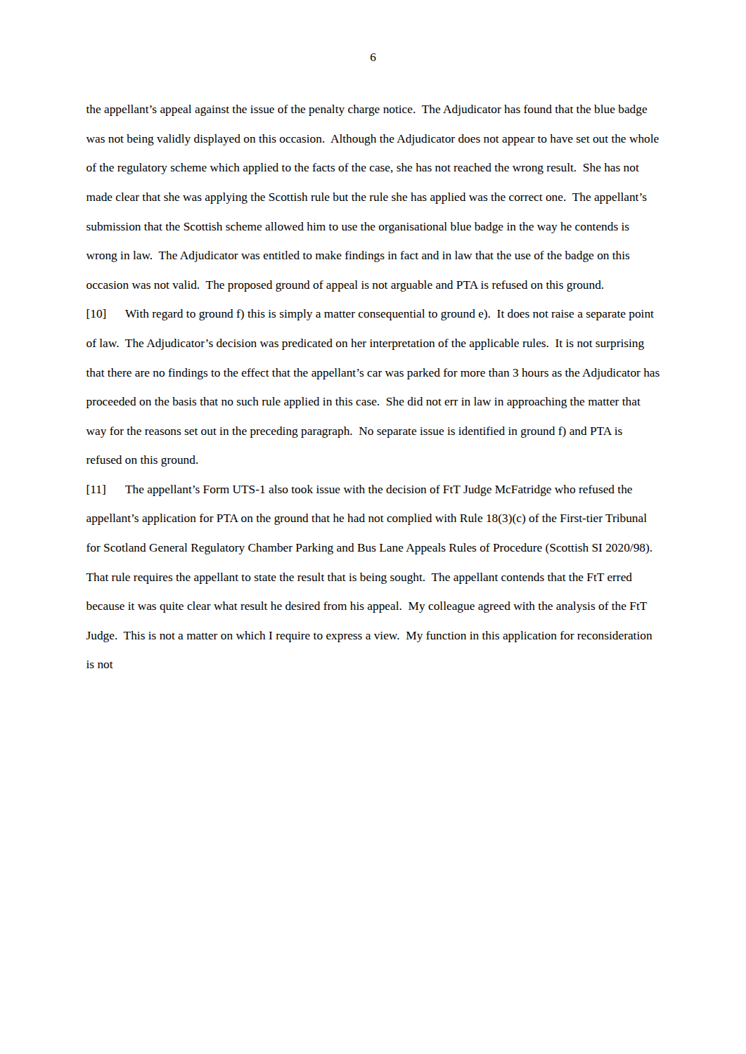6
the appellant’s appeal against the issue of the penalty charge notice. The Adjudicator has found that the blue badge was not being validly displayed on this occasion. Although the Adjudicator does not appear to have set out the whole of the regulatory scheme which applied to the facts of the case, she has not reached the wrong result. She has not made clear that she was applying the Scottish rule but the rule she has applied was the correct one. The appellant’s submission that the Scottish scheme allowed him to use the organisational blue badge in the way he contends is wrong in law. The Adjudicator was entitled to make findings in fact and in law that the use of the badge on this occasion was not valid. The proposed ground of appeal is not arguable and PTA is refused on this ground.
[10] With regard to ground f) this is simply a matter consequential to ground e). It does not raise a separate point of law. The Adjudicator’s decision was predicated on her interpretation of the applicable rules. It is not surprising that there are no findings to the effect that the appellant’s car was parked for more than 3 hours as the Adjudicator has proceeded on the basis that no such rule applied in this case. She did not err in law in approaching the matter that way for the reasons set out in the preceding paragraph. No separate issue is identified in ground f) and PTA is refused on this ground.
[11] The appellant’s Form UTS-1 also took issue with the decision of FtT Judge McFatridge who refused the appellant’s application for PTA on the ground that he had not complied with Rule 18(3)(c) of the First-tier Tribunal for Scotland General Regulatory Chamber Parking and Bus Lane Appeals Rules of Procedure (Scottish SI 2020/98). That rule requires the appellant to state the result that is being sought. The appellant contends that the FtT erred because it was quite clear what result he desired from his appeal. My colleague agreed with the analysis of the FtT Judge. This is not a matter on which I require to express a view. My function in this application for reconsideration is not